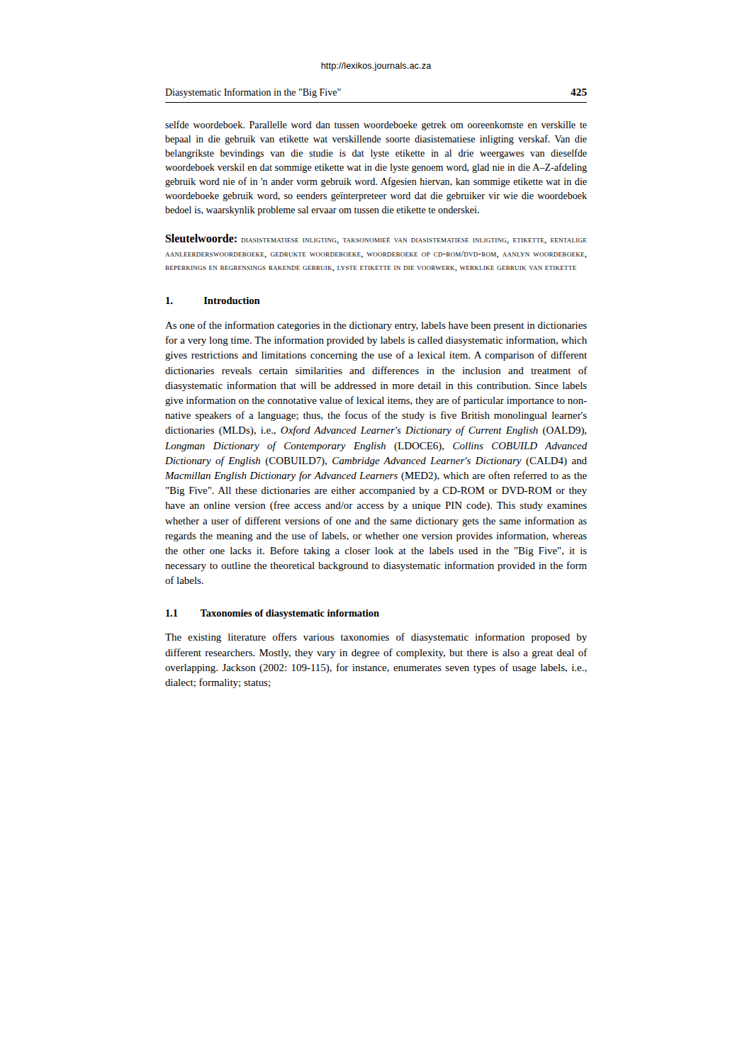http://lexikos.journals.ac.za
Diasystematic Information in the "Big Five" 425
selfde woordeboek. Parallelle word dan tussen woordeboeke getrek om ooreenkomste en verskille te bepaal in die gebruik van etikette wat verskillende soorte diasistematiese inligting verskaf. Van die belangrikste bevindings van die studie is dat lyste etikette in al drie weergawes van dieselfde woordeboek verskil en dat sommige etikette wat in die lyste genoem word, glad nie in die A–Z-afdeling gebruik word nie of in 'n ander vorm gebruik word. Afgesien hiervan, kan sommige etikette wat in die woordeboeke gebruik word, so eenders geïnterpreteer word dat die gebruiker vir wie die woordeboek bedoel is, waarskynlik probleme sal ervaar om tussen die etikette te onderskei.
Sleutelwoorde: diasistematiese inligting, taksonomieë van diasistematiese inligting, etikette, eentalige aanleerderswoordeboeke, gedrukte woordeboeke, woordeboeke op cd-rom/dvd-rom, aanlyn woordeboeke, beperkings en begrensings rakende gebruik, lyste etikette in die voorwerk, werklike gebruik van etikette
1. Introduction
As one of the information categories in the dictionary entry, labels have been present in dictionaries for a very long time. The information provided by labels is called diasystematic information, which gives restrictions and limitations concerning the use of a lexical item. A comparison of different dictionaries reveals certain similarities and differences in the inclusion and treatment of diasystematic information that will be addressed in more detail in this contribution. Since labels give information on the connotative value of lexical items, they are of particular importance to non-native speakers of a language; thus, the focus of the study is five British monolingual learner's dictionaries (MLDs), i.e., Oxford Advanced Learner's Dictionary of Current English (OALD9), Longman Dictionary of Contemporary English (LDOCE6), Collins COBUILD Advanced Dictionary of English (COBUILD7), Cambridge Advanced Learner's Dictionary (CALD4) and Macmillan English Dictionary for Advanced Learners (MED2), which are often referred to as the "Big Five". All these dictionaries are either accompanied by a CD-ROM or DVD-ROM or they have an online version (free access and/or access by a unique PIN code). This study examines whether a user of different versions of one and the same dictionary gets the same information as regards the meaning and the use of labels, or whether one version provides information, whereas the other one lacks it. Before taking a closer look at the labels used in the "Big Five", it is necessary to outline the theoretical background to diasystematic information provided in the form of labels.
1.1 Taxonomies of diasystematic information
The existing literature offers various taxonomies of diasystematic information proposed by different researchers. Mostly, they vary in degree of complexity, but there is also a great deal of overlapping. Jackson (2002: 109-115), for instance, enumerates seven types of usage labels, i.e., dialect; formality; status;